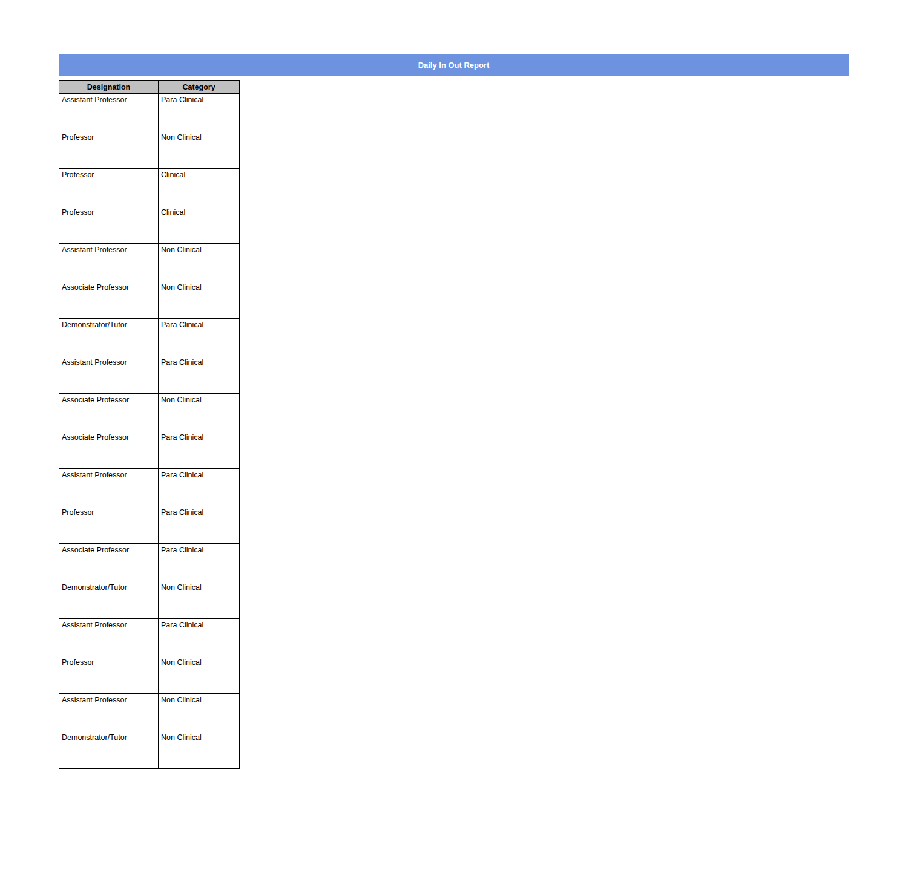Daily In Out Report
| Designation | Category |
| --- | --- |
| Assistant Professor | Para Clinical |
| Professor | Non Clinical |
| Professor | Clinical |
| Professor | Clinical |
| Assistant Professor | Non Clinical |
| Associate Professor | Non Clinical |
| Demonstrator/Tutor | Para Clinical |
| Assistant Professor | Para Clinical |
| Associate Professor | Non Clinical |
| Associate Professor | Para Clinical |
| Assistant Professor | Para Clinical |
| Professor | Para Clinical |
| Associate Professor | Para Clinical |
| Demonstrator/Tutor | Non Clinical |
| Assistant Professor | Para Clinical |
| Professor | Non Clinical |
| Assistant Professor | Non Clinical |
| Demonstrator/Tutor | Non Clinical |